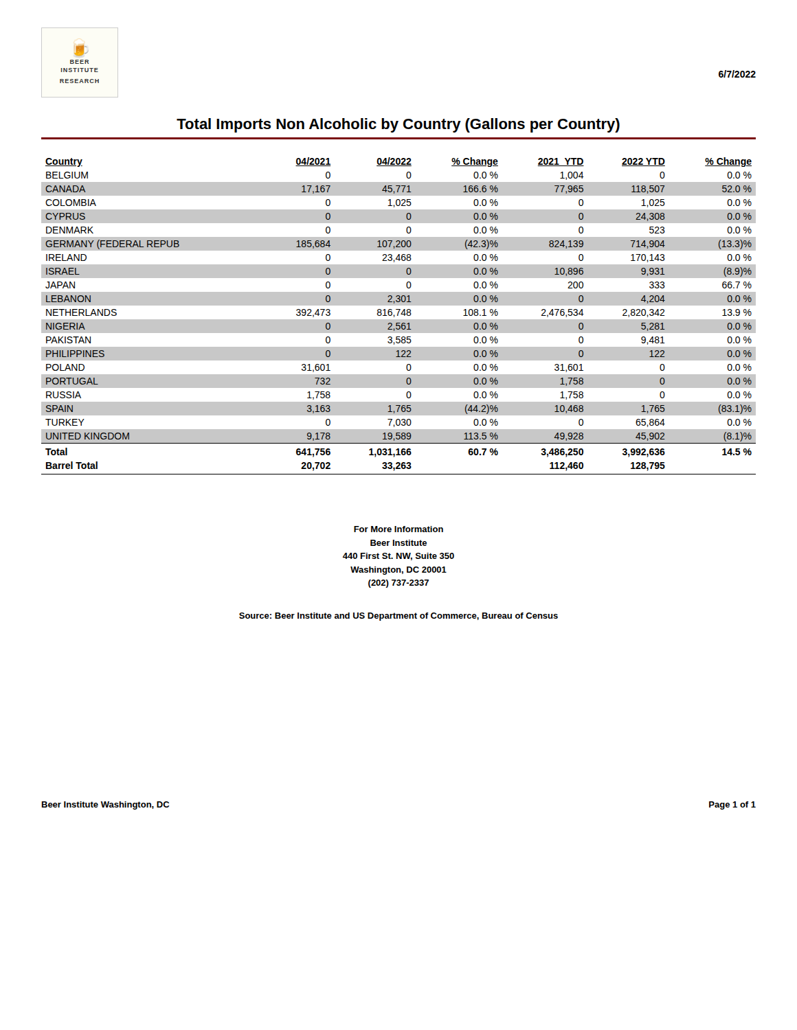🍺
BEER
INSTITUTE
RESEARCH
6/7/2022
Total Imports Non Alcoholic by Country (Gallons per Country)
| Country | 04/2021 | 04/2022 | % Change | 2021 YTD | 2022 YTD | % Change |
| --- | --- | --- | --- | --- | --- | --- |
| BELGIUM | 0 | 0 | 0.0 % | 1,004 | 0 | 0.0 % |
| CANADA | 17,167 | 45,771 | 166.6 % | 77,965 | 118,507 | 52.0 % |
| COLOMBIA | 0 | 1,025 | 0.0 % | 0 | 1,025 | 0.0 % |
| CYPRUS | 0 | 0 | 0.0 % | 0 | 24,308 | 0.0 % |
| DENMARK | 0 | 0 | 0.0 % | 0 | 523 | 0.0 % |
| GERMANY (FEDERAL REPUB | 185,684 | 107,200 | (42.3)% | 824,139 | 714,904 | (13.3)% |
| IRELAND | 0 | 23,468 | 0.0 % | 0 | 170,143 | 0.0 % |
| ISRAEL | 0 | 0 | 0.0 % | 10,896 | 9,931 | (8.9)% |
| JAPAN | 0 | 0 | 0.0 % | 200 | 333 | 66.7 % |
| LEBANON | 0 | 2,301 | 0.0 % | 0 | 4,204 | 0.0 % |
| NETHERLANDS | 392,473 | 816,748 | 108.1 % | 2,476,534 | 2,820,342 | 13.9 % |
| NIGERIA | 0 | 2,561 | 0.0 % | 0 | 5,281 | 0.0 % |
| PAKISTAN | 0 | 3,585 | 0.0 % | 0 | 9,481 | 0.0 % |
| PHILIPPINES | 0 | 122 | 0.0 % | 0 | 122 | 0.0 % |
| POLAND | 31,601 | 0 | 0.0 % | 31,601 | 0 | 0.0 % |
| PORTUGAL | 732 | 0 | 0.0 % | 1,758 | 0 | 0.0 % |
| RUSSIA | 1,758 | 0 | 0.0 % | 1,758 | 0 | 0.0 % |
| SPAIN | 3,163 | 1,765 | (44.2)% | 10,468 | 1,765 | (83.1)% |
| TURKEY | 0 | 7,030 | 0.0 % | 0 | 65,864 | 0.0 % |
| UNITED KINGDOM | 9,178 | 19,589 | 113.5 % | 49,928 | 45,902 | (8.1)% |
| Total | 641,756 | 1,031,166 | 60.7 % | 3,486,250 | 3,992,636 | 14.5 % |
| Barrel Total | 20,702 | 33,263 | | 112,460 | 128,795 | |
For More Information
Beer Institute
440 First St. NW, Suite 350
Washington, DC 20001
(202) 737-2337
Source: Beer Institute and US Department of Commerce, Bureau of Census
Beer Institute Washington, DC
Page 1 of 1